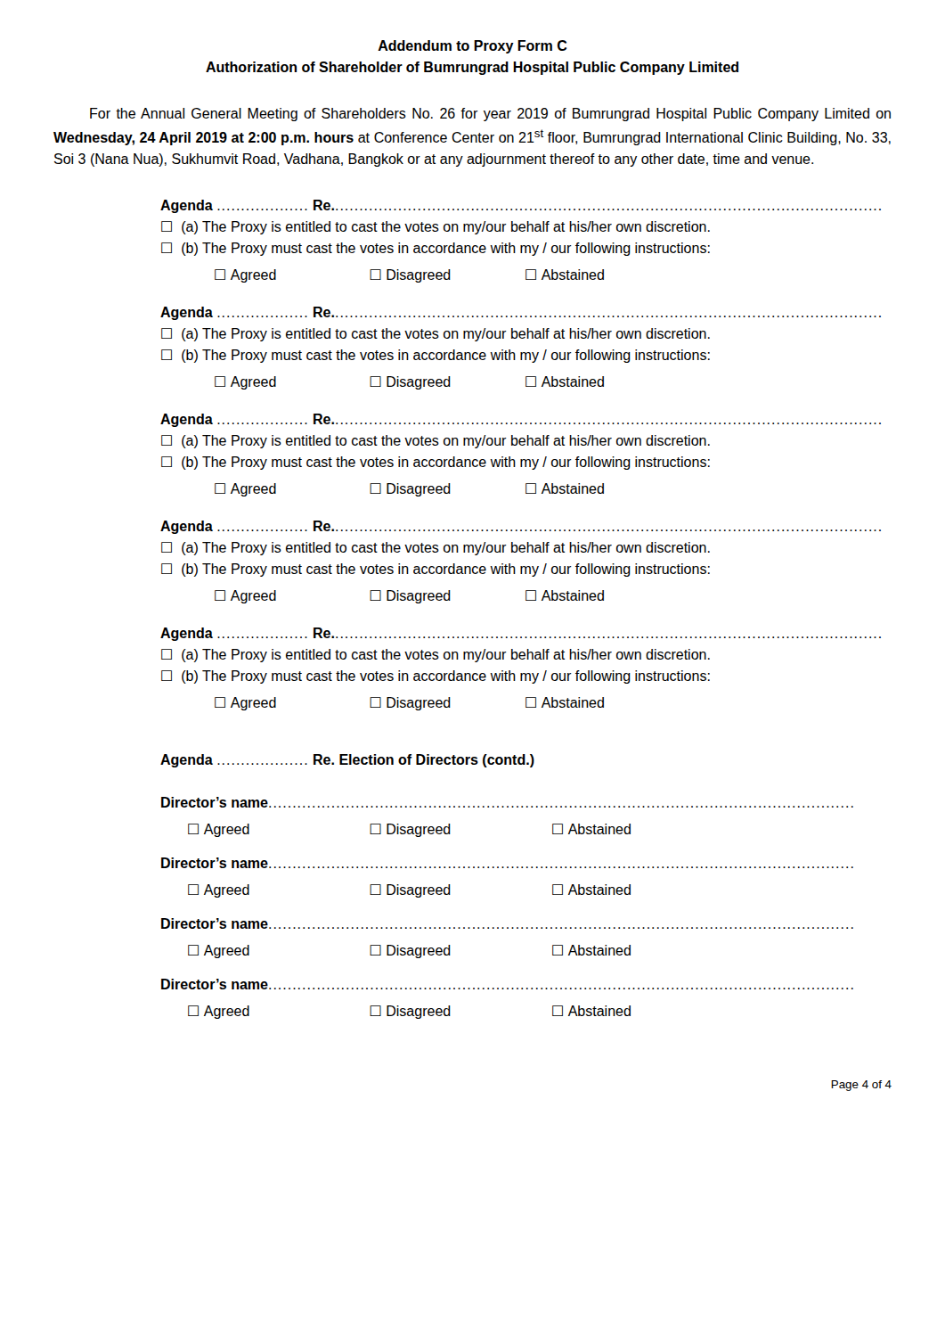Addendum to Proxy Form C
Authorization of Shareholder of Bumrungrad Hospital Public Company Limited
For the Annual General Meeting of Shareholders No. 26 for year 2019 of Bumrungrad Hospital Public Company Limited on Wednesday, 24 April 2019 at 2:00 p.m. hours at Conference Center on 21st floor, Bumrungrad International Clinic Building, No. 33, Soi 3 (Nana Nua), Sukhumvit Road, Vadhana, Bangkok or at any adjournment thereof to any other date, time and venue.
Agenda ................... Re..................................................................................................................
☐ (a) The Proxy is entitled to cast the votes on my/our behalf at his/her own discretion.
☐ (b) The Proxy must cast the votes in accordance with my / our following instructions:
☐ Agreed ☐ Disagreed ☐ Abstained
Agenda ................... Re..................................................................................................................
☐ (a) The Proxy is entitled to cast the votes on my/our behalf at his/her own discretion.
☐ (b) The Proxy must cast the votes in accordance with my / our following instructions:
☐ Agreed ☐ Disagreed ☐ Abstained
Agenda ................... Re..................................................................................................................
☐ (a) The Proxy is entitled to cast the votes on my/our behalf at his/her own discretion.
☐ (b) The Proxy must cast the votes in accordance with my / our following instructions:
☐ Agreed ☐ Disagreed ☐ Abstained
Agenda ................... Re..................................................................................................................
☐ (a) The Proxy is entitled to cast the votes on my/our behalf at his/her own discretion.
☐ (b) The Proxy must cast the votes in accordance with my / our following instructions:
☐ Agreed ☐ Disagreed ☐ Abstained
Agenda ................... Re..................................................................................................................
☐ (a) The Proxy is entitled to cast the votes on my/our behalf at his/her own discretion.
☐ (b) The Proxy must cast the votes in accordance with my / our following instructions:
☐ Agreed ☐ Disagreed ☐ Abstained
Agenda ................... Re. Election of Directors (contd.)
Director’s name.........................................................................................................................
☐ Agreed ☐ Disagreed ☐ Abstained
Director’s name.........................................................................................................................
☐ Agreed ☐ Disagreed ☐ Abstained
Director’s name.........................................................................................................................
☐ Agreed ☐ Disagreed ☐ Abstained
Director’s name.........................................................................................................................
☐ Agreed ☐ Disagreed ☐ Abstained
Page 4 of 4